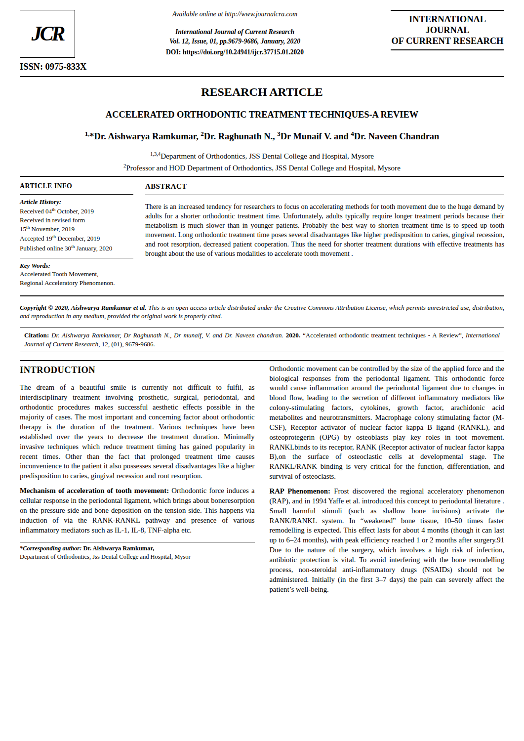JCR
Available online at http://www.journalcra.com
International Journal of Current Research
Vol. 12, Issue, 01, pp.9679-9686, January, 2020
DOI: https://doi.org/10.24941/ijcr.37715.01.2020
INTERNATIONAL JOURNAL
OF CURRENT RESEARCH
ISSN: 0975-833X
RESEARCH ARTICLE
ACCELERATED ORTHODONTIC TREATMENT TECHNIQUES-A REVIEW
1,*Dr. Aishwarya Ramkumar, 2Dr. Raghunath N., 3Dr Munaif V. and 4Dr. Naveen Chandran
1,3,4Department of Orthodontics, JSS Dental College and Hospital, Mysore
2Professor and HOD Department of Orthodontics, JSS Dental College and Hospital, Mysore
ARTICLE INFO
Article History:
Received 04th October, 2019
Received in revised form
15th November, 2019
Accepted 19th December, 2019
Published online 30th January, 2020
Key Words:
Accelerated Tooth Movement,
Regional Acceleratory Phenomenon.
ABSTRACT
There is an increased tendency for researchers to focus on accelerating methods for tooth movement due to the huge demand by adults for a shorter orthodontic treatment time. Unfortunately, adults typically require longer treatment periods because their metabolism is much slower than in younger patients. Probably the best way to shorten treatment time is to speed up tooth movement. Long orthodontic treatment time poses several disadvantages like higher predisposition to caries, gingival recession, and root resorption, decreased patient cooperation. Thus the need for shorter treatment durations with effective treatments has brought about the use of various modalities to accelerate tooth movement .
Copyright © 2020, Aishwarya Ramkumar et al. This is an open access article distributed under the Creative Commons Attribution License, which permits unrestricted use, distribution, and reproduction in any medium, provided the original work is properly cited.
Citation: Dr. Aishwarya Ramkumar, Dr Raghunath N., Dr munaif, V. and Dr. Naveen chandran. 2020. “Accelerated orthodontic treatment techniques - A Review”, International Journal of Current Research, 12, (01), 9679-9686.
INTRODUCTION
The dream of a beautiful smile is currently not difficult to fulfil, as interdisciplinary treatment involving prosthetic, surgical, periodontal, and orthodontic procedures makes successful aesthetic effects possible in the majority of cases. The most important and concerning factor about orthodontic therapy is the duration of the treatment. Various techniques have been established over the years to decrease the treatment duration. Minimally invasive techniques which reduce treatment timing has gained popularity in recent times. Other than the fact that prolonged treatment time causes inconvenience to the patient it also possesses several disadvantages like a higher predisposition to caries, gingival recession and root resorption.
Mechanism of acceleration of tooth movement: Orthodontic force induces a cellular response in the periodontal ligament, which brings about boneresorption on the pressure side and bone deposition on the tension side. This happens via induction of via the RANK-RANKL pathway and presence of various inflammatory mediators such as IL-1, IL-8, TNF-alpha etc.
*Corresponding author: Dr. Aishwarya Ramkumar,
Department of Orthodontics, Jss Dental College and Hospital, Mysor
Orthodontic movement can be controlled by the size of the applied force and the biological responses from the periodontal ligament. This orthodontic force would cause inflammation around the periodontal ligament due to changes in blood flow, leading to the secretion of different inflammatory mediators like colony-stimulating factors, cytokines, growth factor, arachidonic acid metabolites and neurotransmitters. Macrophage colony stimulating factor (M-CSF), Receptor activator of nuclear factor kappa B ligand (RANKL), and osteoprotegerin (OPG) by osteoblasts play key roles in toot movement. RANKLbinds to its receptor, RANK (Receptor activator of nuclear factor kappa B),on the surface of osteoclastic cells at developmental stage. The RANKL/RANK binding is very critical for the function, differentiation, and survival of osteoclasts.
RAP Phenomenon: Frost discovered the regional acceleratory phenomenon (RAP), and in 1994 Yaffe et al. introduced this concept to periodontal literature . Small harmful stimuli (such as shallow bone incisions) activate the RANK/RANKL system. In “weakened” bone tissue, 10–50 times faster remodelling is expected. This effect lasts for about 4 months (though it can last up to 6–24 months), with peak efficiency reached 1 or 2 months after surgery.91 Due to the nature of the surgery, which involves a high risk of infection, antibiotic protection is vital. To avoid interfering with the bone remodelling process, non-steroidal anti-inflammatory drugs (NSAIDs) should not be administered. Initially (in the first 3–7 days) the pain can severely affect the patient’s well-being.